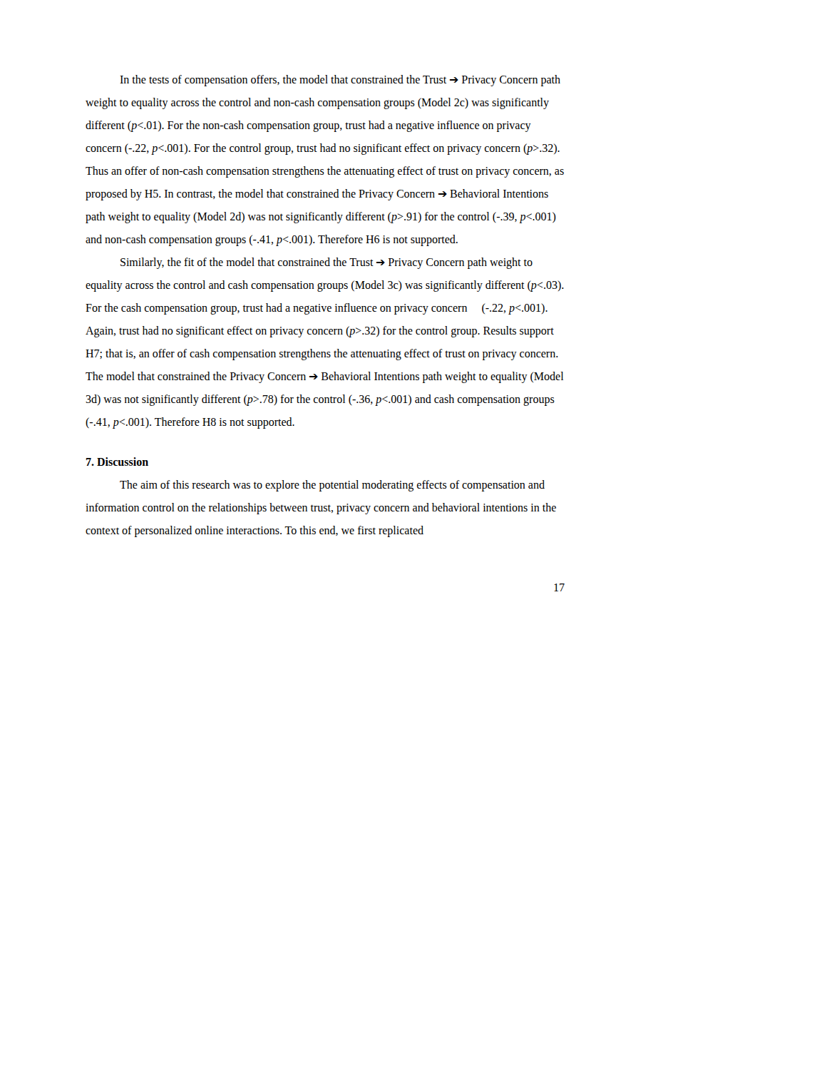In the tests of compensation offers, the model that constrained the Trust ➔ Privacy Concern path weight to equality across the control and non-cash compensation groups (Model 2c) was significantly different (p<.01). For the non-cash compensation group, trust had a negative influence on privacy concern (-.22, p<.001). For the control group, trust had no significant effect on privacy concern (p>.32). Thus an offer of non-cash compensation strengthens the attenuating effect of trust on privacy concern, as proposed by H5. In contrast, the model that constrained the Privacy Concern ➔ Behavioral Intentions path weight to equality (Model 2d) was not significantly different (p>.91) for the control (-.39, p<.001) and non-cash compensation groups (-.41, p<.001). Therefore H6 is not supported.
Similarly, the fit of the model that constrained the Trust ➔ Privacy Concern path weight to equality across the control and cash compensation groups (Model 3c) was significantly different (p<.03). For the cash compensation group, trust had a negative influence on privacy concern (-.22, p<.001). Again, trust had no significant effect on privacy concern (p>.32) for the control group. Results support H7; that is, an offer of cash compensation strengthens the attenuating effect of trust on privacy concern. The model that constrained the Privacy Concern ➔ Behavioral Intentions path weight to equality (Model 3d) was not significantly different (p>.78) for the control (-.36, p<.001) and cash compensation groups (-.41, p<.001). Therefore H8 is not supported.
7. Discussion
The aim of this research was to explore the potential moderating effects of compensation and information control on the relationships between trust, privacy concern and behavioral intentions in the context of personalized online interactions. To this end, we first replicated
17